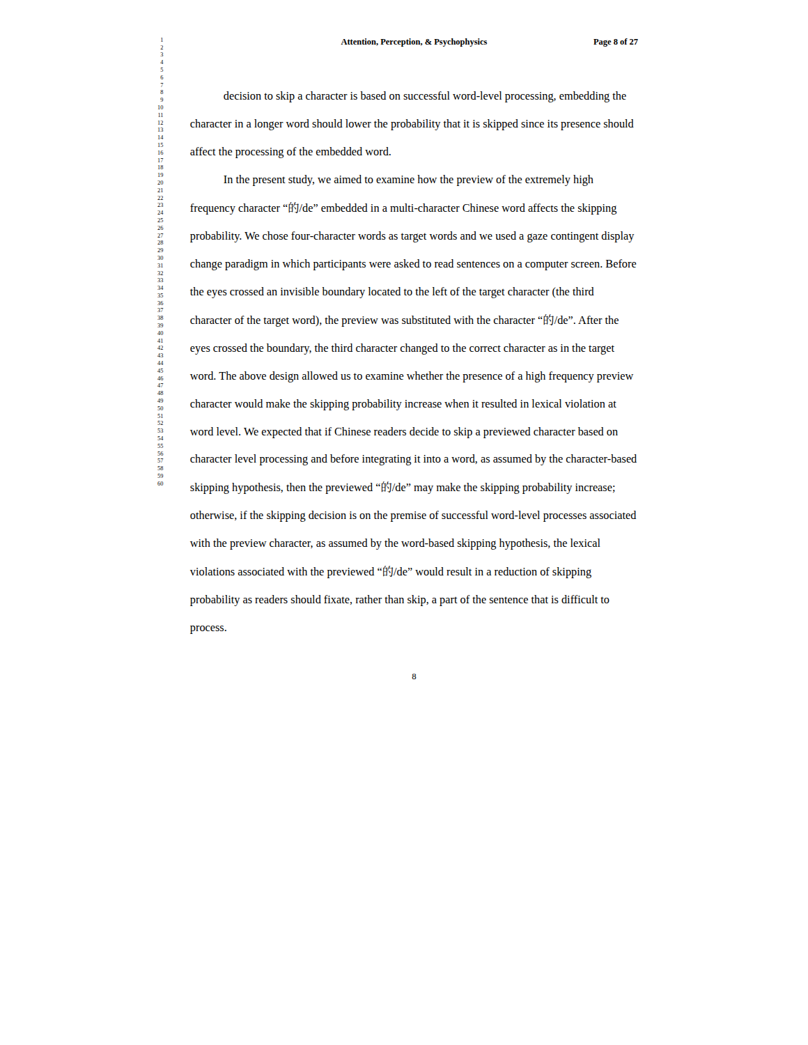12345678910 11121314151617181920 21222324252627282930 31323334353637383940 41424344454647484950 51525354555657585960
Attention, Perception, & Psychophysics Page 8 of 27
decision to skip a character is based on successful word-level processing, embedding the character in a longer word should lower the probability that it is skipped since its presence should affect the processing of the embedded word.
In the present study, we aimed to examine how the preview of the extremely high frequency character “的/de” embedded in a multi-character Chinese word affects the skipping probability. We chose four-character words as target words and we used a gaze contingent display change paradigm in which participants were asked to read sentences on a computer screen. Before the eyes crossed an invisible boundary located to the left of the target character (the third character of the target word), the preview was substituted with the character “的/de”. After the eyes crossed the boundary, the third character changed to the correct character as in the target word. The above design allowed us to examine whether the presence of a high frequency preview character would make the skipping probability increase when it resulted in lexical violation at word level. We expected that if Chinese readers decide to skip a previewed character based on character level processing and before integrating it into a word, as assumed by the character-based skipping hypothesis, then the previewed “的/de” may make the skipping probability increase; otherwise, if the skipping decision is on the premise of successful word-level processes associated with the preview character, as assumed by the word-based skipping hypothesis, the lexical violations associated with the previewed “的/de” would result in a reduction of skipping probability as readers should fixate, rather than skip, a part of the sentence that is difficult to process.
8